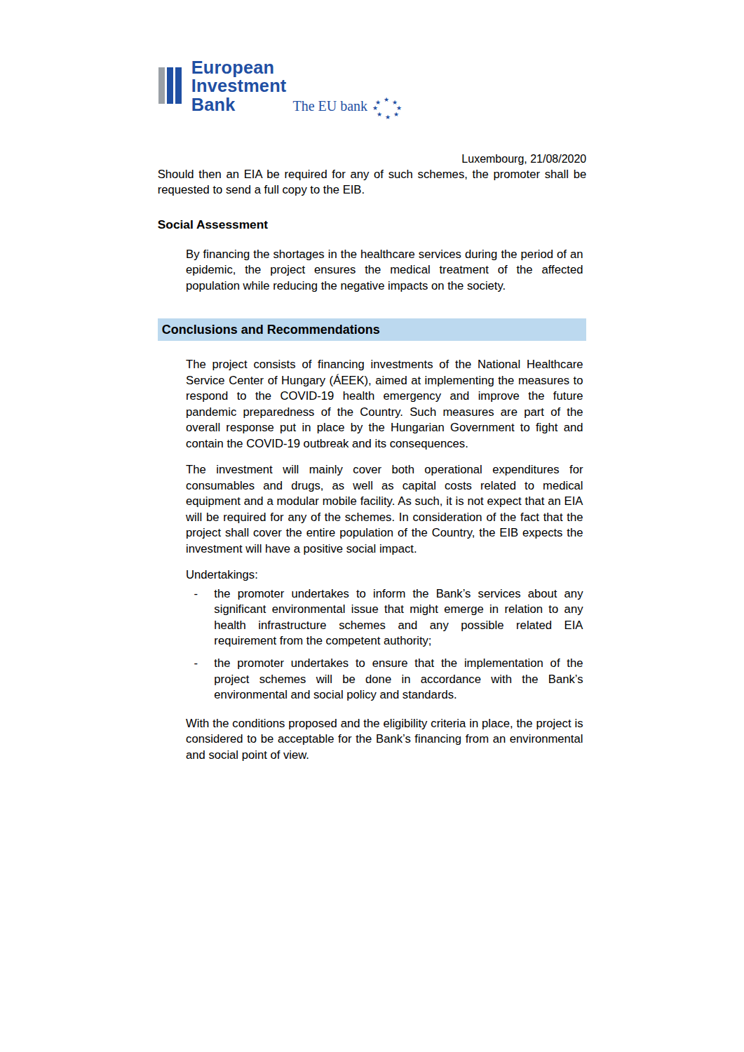| | European Investment Bank | The EU bank ★ ★ ★ ★ ★ ★ ★ ★ |
Luxembourg, 21/08/2020
Should then an EIA be required for any of such schemes, the promoter shall be requested to send a full copy to the EIB.
Social Assessment
By financing the shortages in the healthcare services during the period of an epidemic, the project ensures the medical treatment of the affected population while reducing the negative impacts on the society.
Conclusions and Recommendations
The project consists of financing investments of the National Healthcare Service Center of Hungary (ÁEEK), aimed at implementing the measures to respond to the COVID-19 health emergency and improve the future pandemic preparedness of the Country. Such measures are part of the overall response put in place by the Hungarian Government to fight and contain the COVID-19 outbreak and its consequences.
The investment will mainly cover both operational expenditures for consumables and drugs, as well as capital costs related to medical equipment and a modular mobile facility. As such, it is not expect that an EIA will be required for any of the schemes. In consideration of the fact that the project shall cover the entire population of the Country, the EIB expects the investment will have a positive social impact.
Undertakings:
the promoter undertakes to inform the Bank’s services about any significant environmental issue that might emerge in relation to any health infrastructure schemes and any possible related EIA requirement from the competent authority;
the promoter undertakes to ensure that the implementation of the project schemes will be done in accordance with the Bank’s environmental and social policy and standards.
With the conditions proposed and the eligibility criteria in place, the project is considered to be acceptable for the Bank’s financing from an environmental and social point of view.